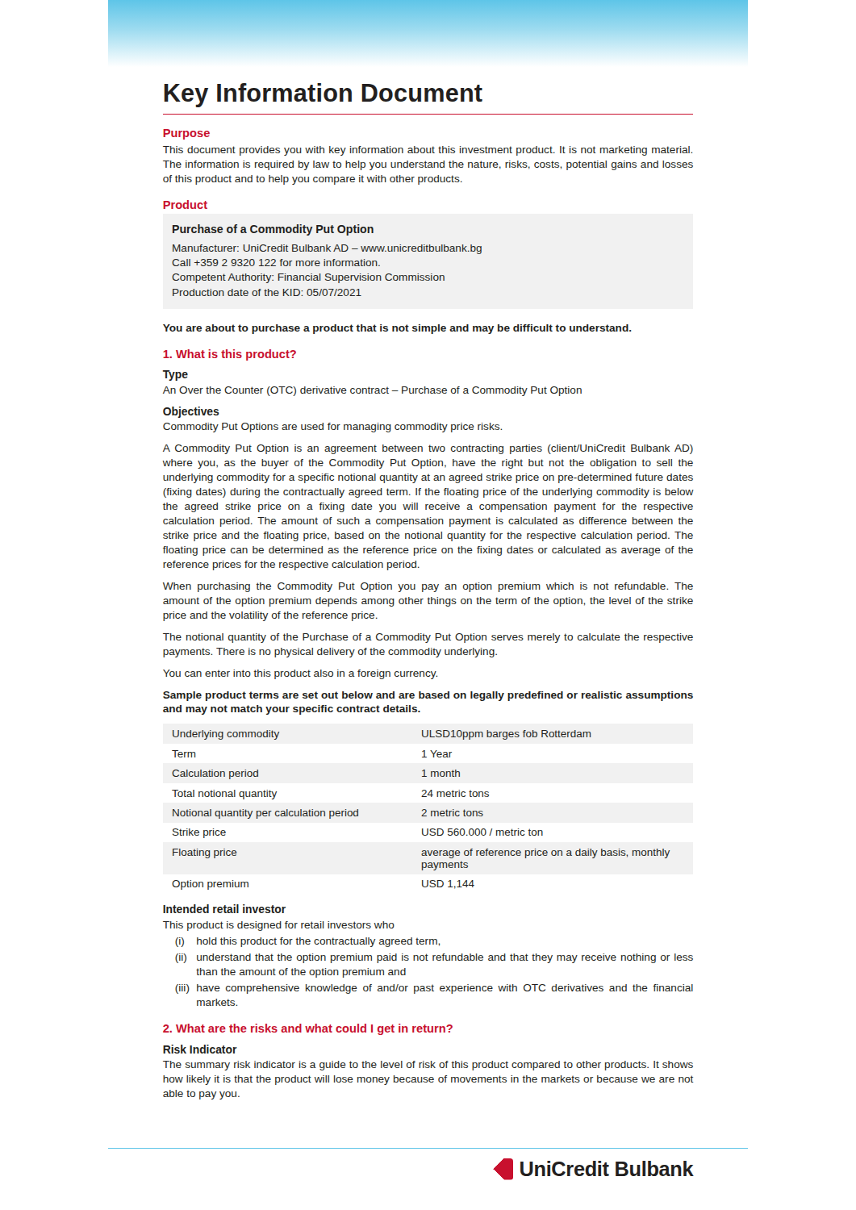Key Information Document
Purpose
This document provides you with key information about this investment product. It is not marketing material. The information is required by law to help you understand the nature, risks, costs, potential gains and losses of this product and to help you compare it with other products.
Product
Purchase of a Commodity Put Option
Manufacturer: UniCredit Bulbank AD – www.unicreditbulbank.bg
Call +359 2 9320 122 for more information.
Competent Authority: Financial Supervision Commission
Production date of the KID: 05/07/2021
You are about to purchase a product that is not simple and may be difficult to understand.
1. What is this product?
Type
An Over the Counter (OTC) derivative contract – Purchase of a Commodity Put Option
Objectives
Commodity Put Options are used for managing commodity price risks.
A Commodity Put Option is an agreement between two contracting parties (client/UniCredit Bulbank AD) where you, as the buyer of the Commodity Put Option, have the right but not the obligation to sell the underlying commodity for a specific notional quantity at an agreed strike price on pre-determined future dates (fixing dates) during the contractually agreed term. If the floating price of the underlying commodity is below the agreed strike price on a fixing date you will receive a compensation payment for the respective calculation period. The amount of such a compensation payment is calculated as difference between the strike price and the floating price, based on the notional quantity for the respective calculation period. The floating price can be determined as the reference price on the fixing dates or calculated as average of the reference prices for the respective calculation period.
When purchasing the Commodity Put Option you pay an option premium which is not refundable. The amount of the option premium depends among other things on the term of the option, the level of the strike price and the volatility of the reference price.
The notional quantity of the Purchase of a Commodity Put Option serves merely to calculate the respective payments. There is no physical delivery of the commodity underlying.
You can enter into this product also in a foreign currency.
Sample product terms are set out below and are based on legally predefined or realistic assumptions and may not match your specific contract details.
| Underlying commodity | ULSD10ppm barges fob Rotterdam |
| Term | 1 Year |
| Calculation period | 1 month |
| Total notional quantity | 24 metric tons |
| Notional quantity per calculation period | 2 metric tons |
| Strike price | USD 560.000 / metric ton |
| Floating price | average of reference price on a daily basis, monthly payments |
| Option premium | USD 1,144 |
Intended retail investor
This product is designed for retail investors who
(i) hold this product for the contractually agreed term,
(ii) understand that the option premium paid is not refundable and that they may receive nothing or less than the amount of the option premium and
(iii) have comprehensive knowledge of and/or past experience with OTC derivatives and the financial markets.
2. What are the risks and what could I get in return?
Risk Indicator
The summary risk indicator is a guide to the level of risk of this product compared to other products. It shows how likely it is that the product will lose money because of movements in the markets or because we are not able to pay you.
UniCredit Bulbank